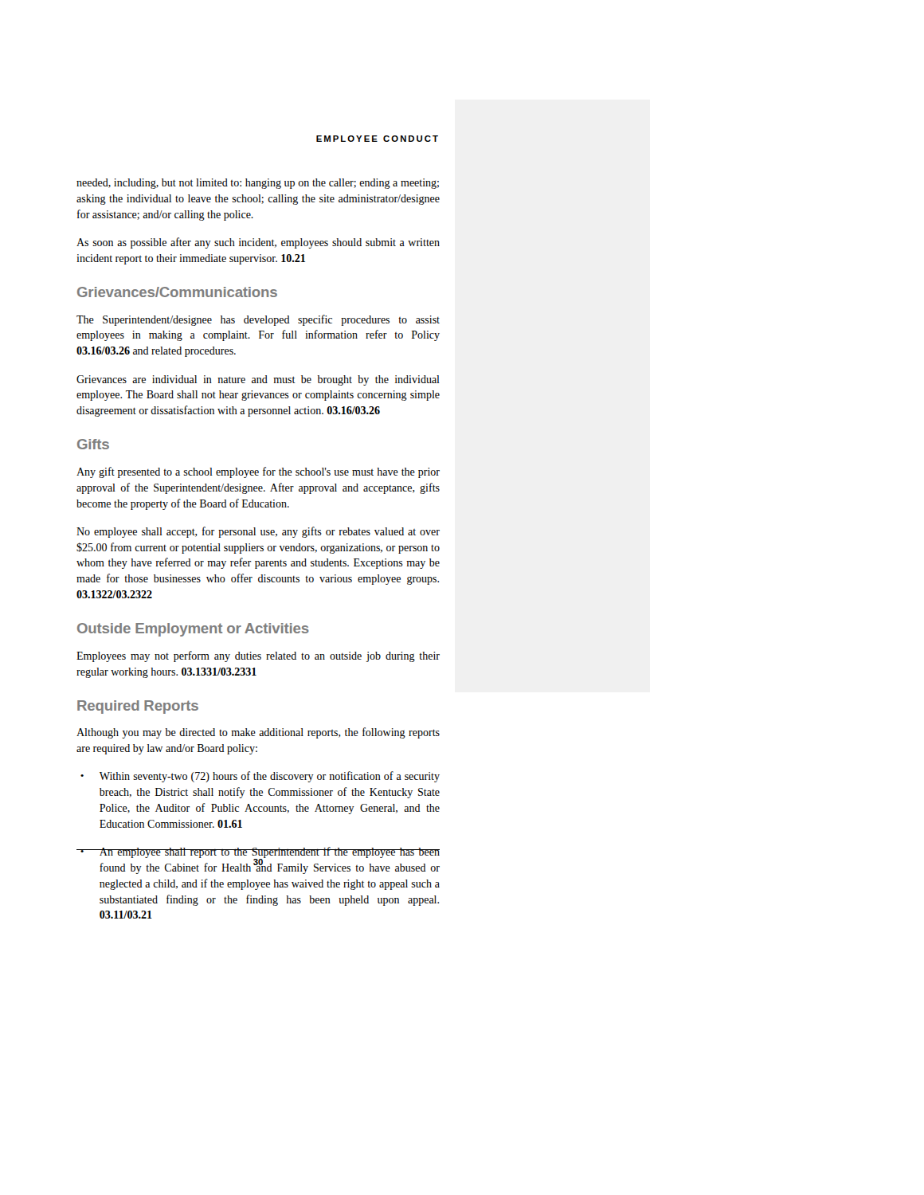EMPLOYEE CONDUCT
needed, including, but not limited to: hanging up on the caller; ending a meeting; asking the individual to leave the school; calling the site administrator/designee for assistance; and/or calling the police.
As soon as possible after any such incident, employees should submit a written incident report to their immediate supervisor. 10.21
Grievances/Communications
The Superintendent/designee has developed specific procedures to assist employees in making a complaint. For full information refer to Policy 03.16/03.26 and related procedures.
Grievances are individual in nature and must be brought by the individual employee. The Board shall not hear grievances or complaints concerning simple disagreement or dissatisfaction with a personnel action. 03.16/03.26
Gifts
Any gift presented to a school employee for the school's use must have the prior approval of the Superintendent/designee. After approval and acceptance, gifts become the property of the Board of Education.
No employee shall accept, for personal use, any gifts or rebates valued at over $25.00 from current or potential suppliers or vendors, organizations, or person to whom they have referred or may refer parents and students. Exceptions may be made for those businesses who offer discounts to various employee groups. 03.1322/03.2322
Outside Employment or Activities
Employees may not perform any duties related to an outside job during their regular working hours. 03.1331/03.2331
Required Reports
Although you may be directed to make additional reports, the following reports are required by law and/or Board policy:
Within seventy-two (72) hours of the discovery or notification of a security breach, the District shall notify the Commissioner of the Kentucky State Police, the Auditor of Public Accounts, the Attorney General, and the Education Commissioner. 01.61
An employee shall report to the Superintendent if the employee has been found by the Cabinet for Health and Family Services to have abused or neglected a child, and if the employee has waived the right to appeal such a substantiated finding or the finding has been upheld upon appeal. 03.11/03.21
30